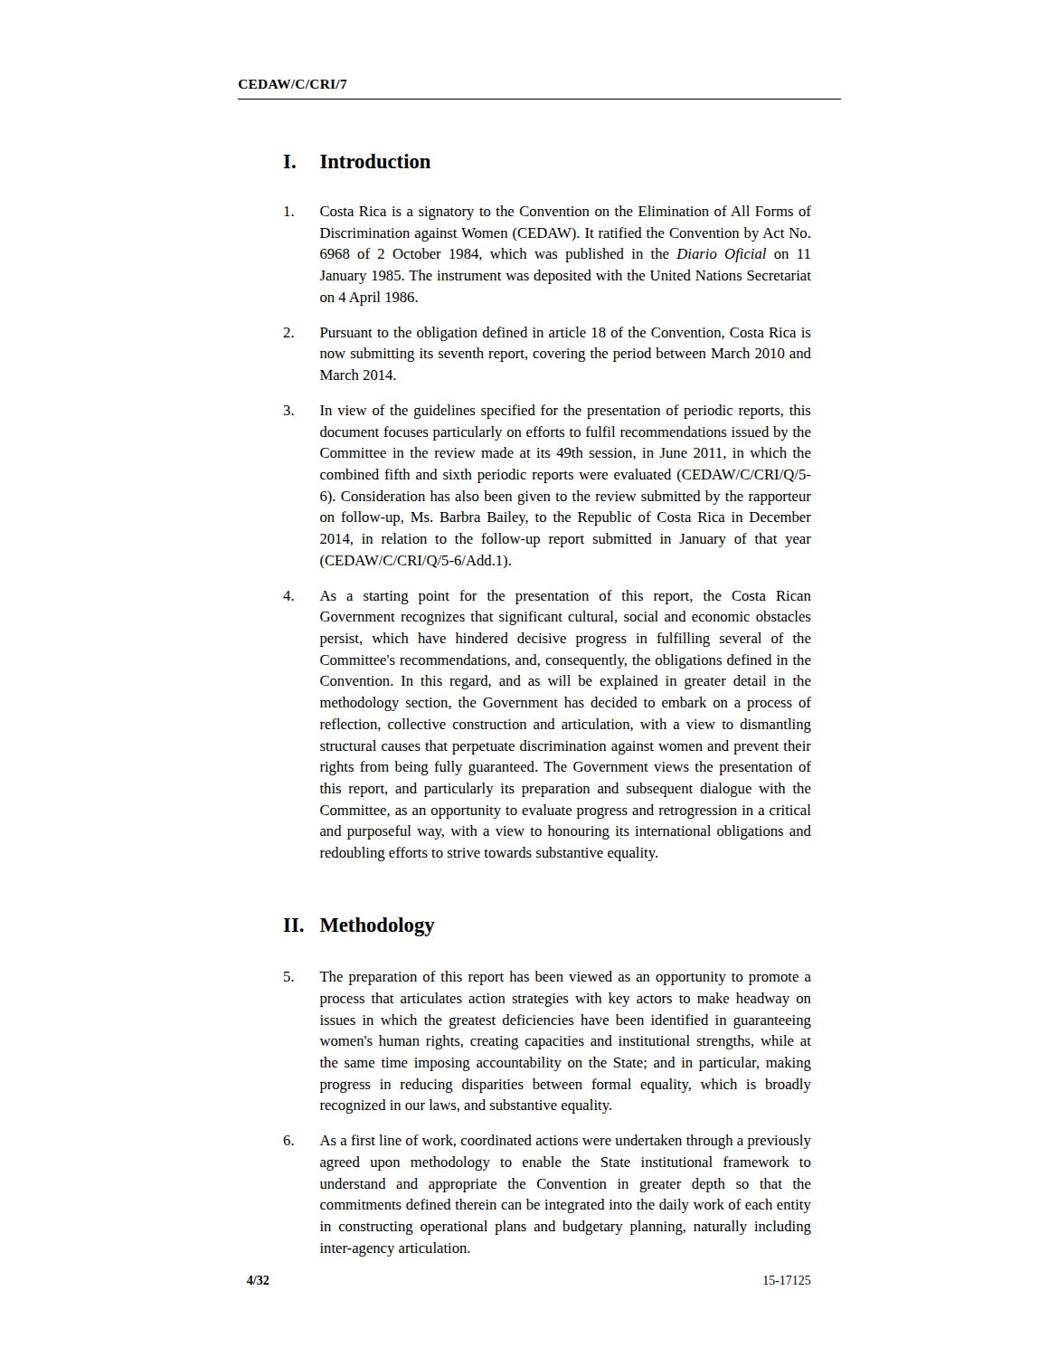CEDAW/C/CRI/7
I. Introduction
1. Costa Rica is a signatory to the Convention on the Elimination of All Forms of Discrimination against Women (CEDAW). It ratified the Convention by Act No. 6968 of 2 October 1984, which was published in the Diario Oficial on 11 January 1985. The instrument was deposited with the United Nations Secretariat on 4 April 1986.
2. Pursuant to the obligation defined in article 18 of the Convention, Costa Rica is now submitting its seventh report, covering the period between March 2010 and March 2014.
3. In view of the guidelines specified for the presentation of periodic reports, this document focuses particularly on efforts to fulfil recommendations issued by the Committee in the review made at its 49th session, in June 2011, in which the combined fifth and sixth periodic reports were evaluated (CEDAW/C/CRI/Q/5-6). Consideration has also been given to the review submitted by the rapporteur on follow-up, Ms. Barbra Bailey, to the Republic of Costa Rica in December 2014, in relation to the follow-up report submitted in January of that year (CEDAW/C/CRI/Q/5-6/Add.1).
4. As a starting point for the presentation of this report, the Costa Rican Government recognizes that significant cultural, social and economic obstacles persist, which have hindered decisive progress in fulfilling several of the Committee's recommendations, and, consequently, the obligations defined in the Convention. In this regard, and as will be explained in greater detail in the methodology section, the Government has decided to embark on a process of reflection, collective construction and articulation, with a view to dismantling structural causes that perpetuate discrimination against women and prevent their rights from being fully guaranteed. The Government views the presentation of this report, and particularly its preparation and subsequent dialogue with the Committee, as an opportunity to evaluate progress and retrogression in a critical and purposeful way, with a view to honouring its international obligations and redoubling efforts to strive towards substantive equality.
II. Methodology
5. The preparation of this report has been viewed as an opportunity to promote a process that articulates action strategies with key actors to make headway on issues in which the greatest deficiencies have been identified in guaranteeing women's human rights, creating capacities and institutional strengths, while at the same time imposing accountability on the State; and in particular, making progress in reducing disparities between formal equality, which is broadly recognized in our laws, and substantive equality.
6. As a first line of work, coordinated actions were undertaken through a previously agreed upon methodology to enable the State institutional framework to understand and appropriate the Convention in greater depth so that the commitments defined therein can be integrated into the daily work of each entity in constructing operational plans and budgetary planning, naturally including inter-agency articulation.
4/32 15-17125